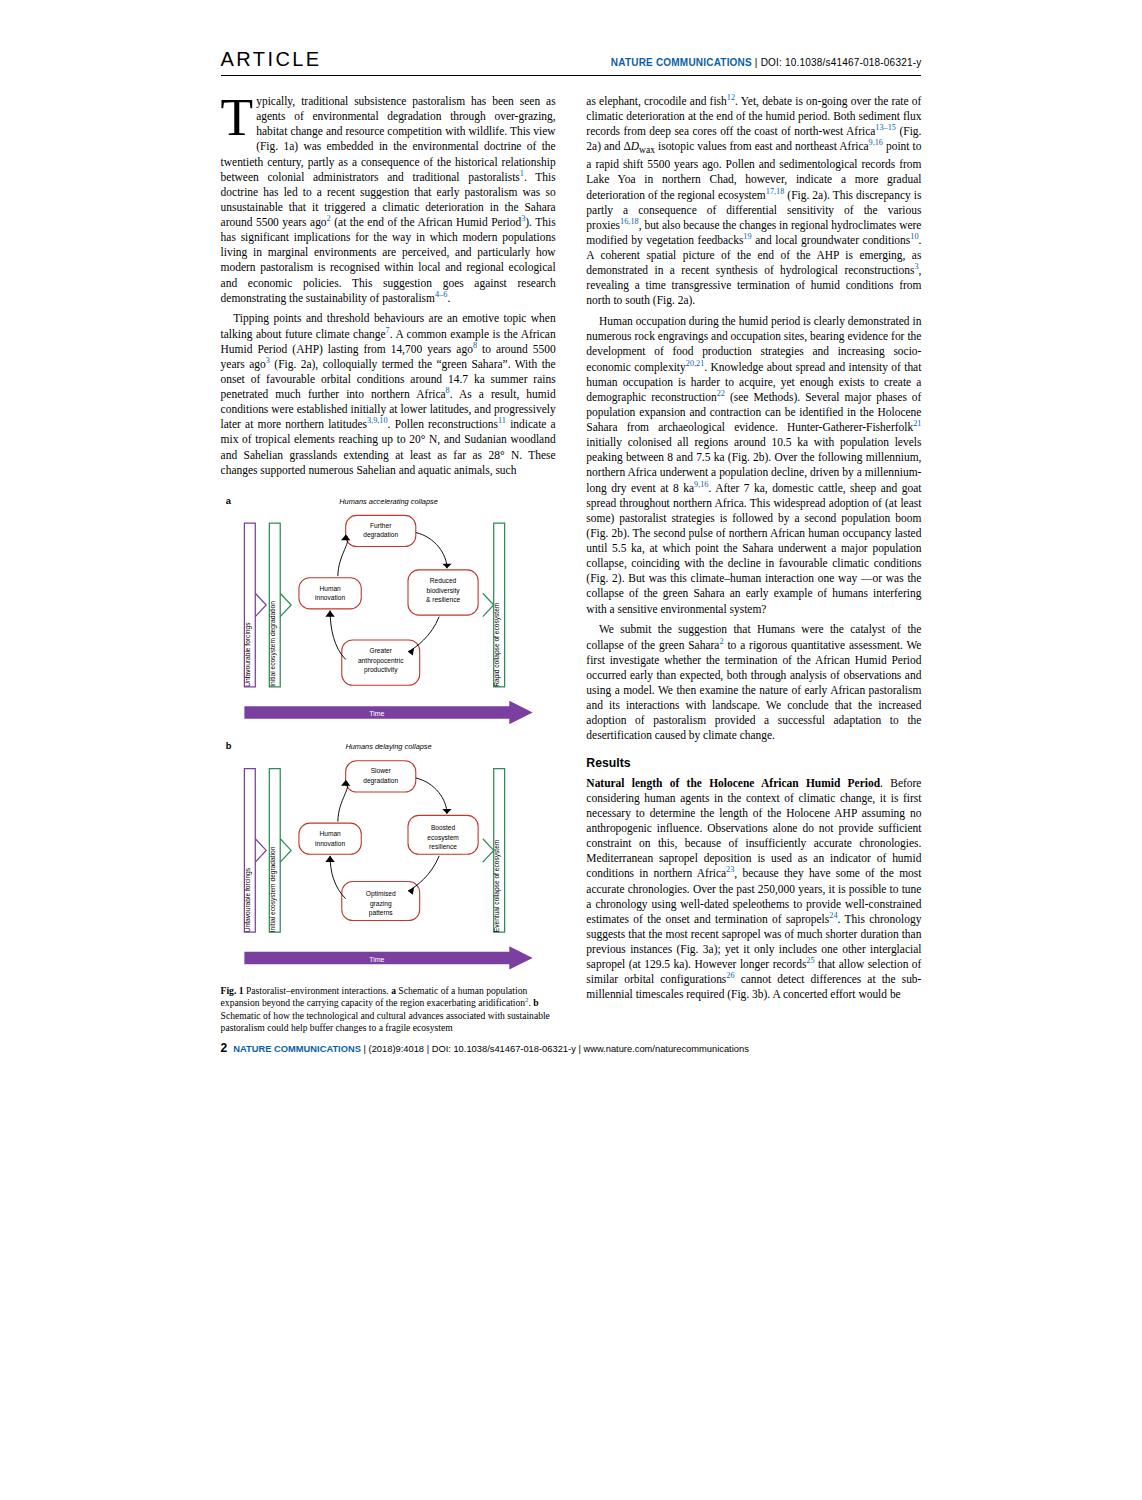ARTICLE
NATURE COMMUNICATIONS | DOI: 10.1038/s41467-018-06321-y
Typically, traditional subsistence pastoralism has been seen as agents of environmental degradation through over-grazing, habitat change and resource competition with wildlife. This view (Fig. 1a) was embedded in the environmental doctrine of the twentieth century, partly as a consequence of the historical relationship between colonial administrators and traditional pastoralists1. This doctrine has led to a recent suggestion that early pastoralism was so unsustainable that it triggered a climatic deterioration in the Sahara around 5500 years ago2 (at the end of the African Humid Period3). This has significant implications for the way in which modern populations living in marginal environments are perceived, and particularly how modern pastoralism is recognised within local and regional ecological and economic policies. This suggestion goes against research demonstrating the sustainability of pastoralism4–6.
Tipping points and threshold behaviours are an emotive topic when talking about future climate change7. A common example is the African Humid Period (AHP) lasting from 14,700 years ago8 to around 5500 years ago3 (Fig. 2a), colloquially termed the “green Sahara”. With the onset of favourable orbital conditions around 14.7 ka summer rains penetrated much further into northern Africa8. As a result, humid conditions were established initially at lower latitudes, and progressively later at more northern latitudes3,9,10. Pollen reconstructions11 indicate a mix of tropical elements reaching up to 20° N, and Sudanian woodland and Sahelian grasslands extending at least as far as 28° N. These changes supported numerous Sahelian and aquatic animals, such
a Humans accelerating collapse Unfavourable forcings Initial ecosystem degradation Further degradation Human innovation Reduced biodiversity & resilience Greater anthropocentric productivity Rapid collapse of ecosystem Time b Humans delaying collapse Unfavourable forcings Initial ecosystem degradation Slower degradation Human innovation Boosted ecosystem resilience Optimised grazing patterns Eventual collapse of ecosystem Time
Fig. 1 Pastoralist–environment interactions. a Schematic of a human population expansion beyond the carrying capacity of the region exacerbating aridification2. b Schematic of how the technological and cultural advances associated with sustainable pastoralism could help buffer changes to a fragile ecosystem
as elephant, crocodile and fish12. Yet, debate is on-going over the rate of climatic deterioration at the end of the humid period. Both sediment flux records from deep sea cores off the coast of north-west Africa13–15 (Fig. 2a) and ΔDwax isotopic values from east and northeast Africa9,16 point to a rapid shift 5500 years ago. Pollen and sedimentological records from Lake Yoa in northern Chad, however, indicate a more gradual deterioration of the regional ecosystem17,18 (Fig. 2a). This discrepancy is partly a consequence of differential sensitivity of the various proxies16,18, but also because the changes in regional hydroclimates were modified by vegetation feedbacks19 and local groundwater conditions10. A coherent spatial picture of the end of the AHP is emerging, as demonstrated in a recent synthesis of hydrological reconstructions3, revealing a time transgressive termination of humid conditions from north to south (Fig. 2a).
Human occupation during the humid period is clearly demonstrated in numerous rock engravings and occupation sites, bearing evidence for the development of food production strategies and increasing socio-economic complexity20,21. Knowledge about spread and intensity of that human occupation is harder to acquire, yet enough exists to create a demographic reconstruction22 (see Methods). Several major phases of population expansion and contraction can be identified in the Holocene Sahara from archaeological evidence. Hunter-Gatherer-Fisherfolk21 initially colonised all regions around 10.5 ka with population levels peaking between 8 and 7.5 ka (Fig. 2b). Over the following millennium, northern Africa underwent a population decline, driven by a millennium-long dry event at 8 ka9,16. After 7 ka, domestic cattle, sheep and goat spread throughout northern Africa. This widespread adoption of (at least some) pastoralist strategies is followed by a second population boom (Fig. 2b). The second pulse of northern African human occupancy lasted until 5.5 ka, at which point the Sahara underwent a major population collapse, coinciding with the decline in favourable climatic conditions (Fig. 2). But was this climate–human interaction one way —or was the collapse of the green Sahara an early example of humans interfering with a sensitive environmental system?
We submit the suggestion that Humans were the catalyst of the collapse of the green Sahara2 to a rigorous quantitative assessment. We first investigate whether the termination of the African Humid Period occurred early than expected, both through analysis of observations and using a model. We then examine the nature of early African pastoralism and its interactions with landscape. We conclude that the increased adoption of pastoralism provided a successful adaptation to the desertification caused by climate change.
Results
Natural length of the Holocene African Humid Period. Before considering human agents in the context of climatic change, it is first necessary to determine the length of the Holocene AHP assuming no anthropogenic influence. Observations alone do not provide sufficient constraint on this, because of insufficiently accurate chronologies. Mediterranean sapropel deposition is used as an indicator of humid conditions in northern Africa23, because they have some of the most accurate chronologies. Over the past 250,000 years, it is possible to tune a chronology using well-dated speleothems to provide well-constrained estimates of the onset and termination of sapropels24. This chronology suggests that the most recent sapropel was of much shorter duration than previous instances (Fig. 3a); yet it only includes one other interglacial sapropel (at 129.5 ka). However longer records25 that allow selection of similar orbital configurations26 cannot detect differences at the sub-millennial timescales required (Fig. 3b). A concerted effort would be
2 NATURE COMMUNICATIONS | (2018)9:4018 | DOI: 10.1038/s41467-018-06321-y | www.nature.com/naturecommunications